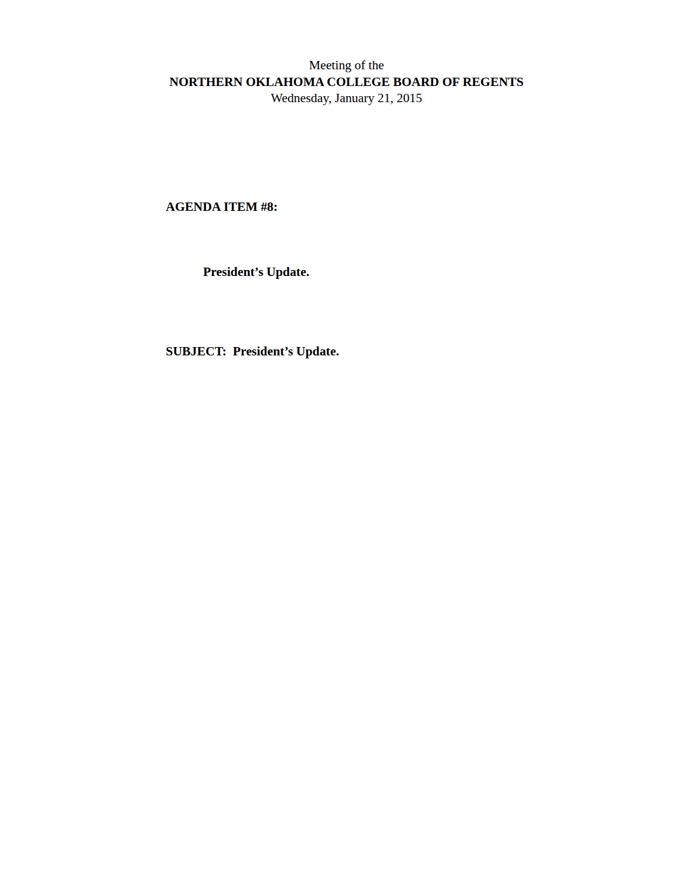Meeting of the
NORTHERN OKLAHOMA COLLEGE BOARD OF REGENTS
Wednesday, January 21, 2015
AGENDA ITEM #8:
President’s Update.
SUBJECT: President’s Update.